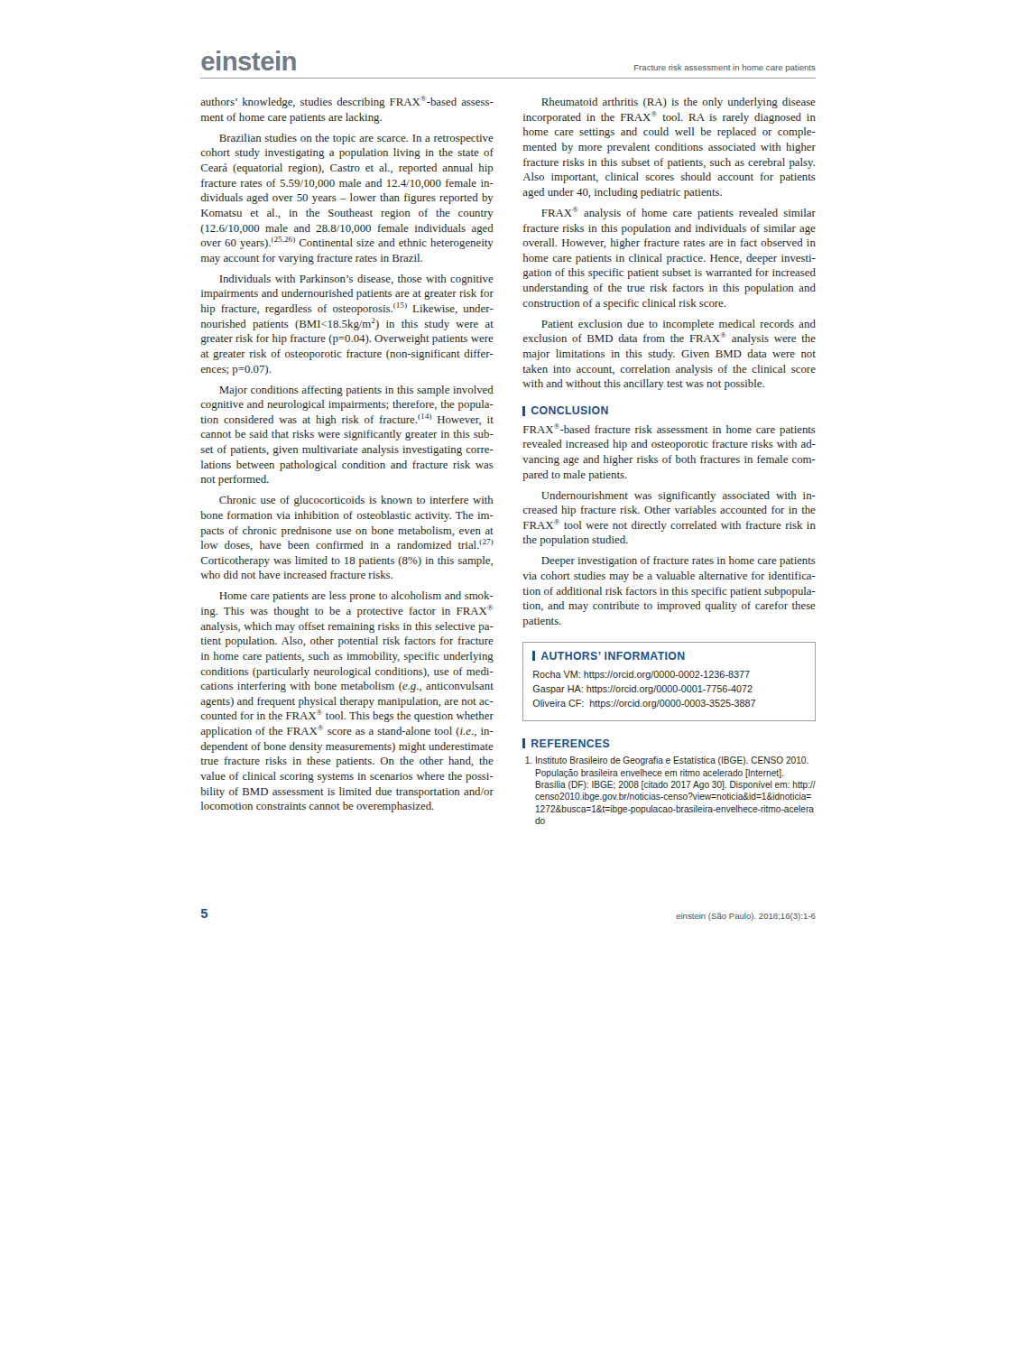einstein
Fracture risk assessment in home care patients
authors’ knowledge, studies describing FRAX®-based assessment of home care patients are lacking.
Brazilian studies on the topic are scarce. In a retrospective cohort study investigating a population living in the state of Ceará (equatorial region), Castro et al., reported annual hip fracture rates of 5.59/10,000 male and 12.4/10,000 female individuals aged over 50 years – lower than figures reported by Komatsu et al., in the Southeast region of the country (12.6/10,000 male and 28.8/10,000 female individuals aged over 60 years).(25,26) Continental size and ethnic heterogeneity may account for varying fracture rates in Brazil.
Individuals with Parkinson’s disease, those with cognitive impairments and undernourished patients are at greater risk for hip fracture, regardless of osteoporosis.(15) Likewise, undernourished patients (BMI<18.5kg/m2) in this study were at greater risk for hip fracture (p=0.04). Overweight patients were at greater risk of osteoporotic fracture (non-significant differences; p=0.07).
Major conditions affecting patients in this sample involved cognitive and neurological impairments; therefore, the population considered was at high risk of fracture.(14) However, it cannot be said that risks were significantly greater in this subset of patients, given multivariate analysis investigating correlations between pathological condition and fracture risk was not performed.
Chronic use of glucocorticoids is known to interfere with bone formation via inhibition of osteoblastic activity. The impacts of chronic prednisone use on bone metabolism, even at low doses, have been confirmed in a randomized trial.(27) Corticotherapy was limited to 18 patients (8%) in this sample, who did not have increased fracture risks.
Home care patients are less prone to alcoholism and smoking. This was thought to be a protective factor in FRAX® analysis, which may offset remaining risks in this selective patient population. Also, other potential risk factors for fracture in home care patients, such as immobility, specific underlying conditions (particularly neurological conditions), use of medications interfering with bone metabolism (e.g., anticonvulsant agents) and frequent physical therapy manipulation, are not accounted for in the FRAX® tool. This begs the question whether application of the FRAX® score as a stand-alone tool (i.e., independent of bone density measurements) might underestimate true fracture risks in these patients. On the other hand, the value of clinical scoring systems in scenarios where the possibility of BMD assessment is limited due transportation and/or locomotion constraints cannot be overemphasized.
Rheumatoid arthritis (RA) is the only underlying disease incorporated in the FRAX® tool. RA is rarely diagnosed in home care settings and could well be replaced or complemented by more prevalent conditions associated with higher fracture risks in this subset of patients, such as cerebral palsy. Also important, clinical scores should account for patients aged under 40, including pediatric patients.
FRAX® analysis of home care patients revealed similar fracture risks in this population and individuals of similar age overall. However, higher fracture rates are in fact observed in home care patients in clinical practice. Hence, deeper investigation of this specific patient subset is warranted for increased understanding of the true risk factors in this population and construction of a specific clinical risk score.
Patient exclusion due to incomplete medical records and exclusion of BMD data from the FRAX® analysis were the major limitations in this study. Given BMD data were not taken into account, correlation analysis of the clinical score with and without this ancillary test was not possible.
Conclusion
FRAX®-based fracture risk assessment in home care patients revealed increased hip and osteoporotic fracture risks with advancing age and higher risks of both fractures in female compared to male patients.
Undernourishment was significantly associated with increased hip fracture risk. Other variables accounted for in the FRAX® tool were not directly correlated with fracture risk in the population studied.
Deeper investigation of fracture rates in home care patients via cohort studies may be a valuable alternative for identification of additional risk factors in this specific patient subpopulation, and may contribute to improved quality of carefor these patients.
Authors’ information
Rocha VM: https://orcid.org/0000-0002-1236-8377
Gaspar HA: https://orcid.org/0000-0001-7756-4072
Oliveira CF: https://orcid.org/0000-0003-3525-3887
References
Instituto Brasileiro de Geografia e Estatística (IBGE). CENSO 2010. População brasileira envelhece em ritmo acelerado [Internet]. Brasília (DF): IBGE; 2008 [citado 2017 Ago 30]. Disponível em: http://censo2010.ibge.gov.br/noticias-censo?view=noticia&id=1&idnoticia=1272&busca=1&t=ibge-populacao-brasileira-envelhece-ritmo-acelerado
5
einstein (São Paulo). 2018;16(3):1-6